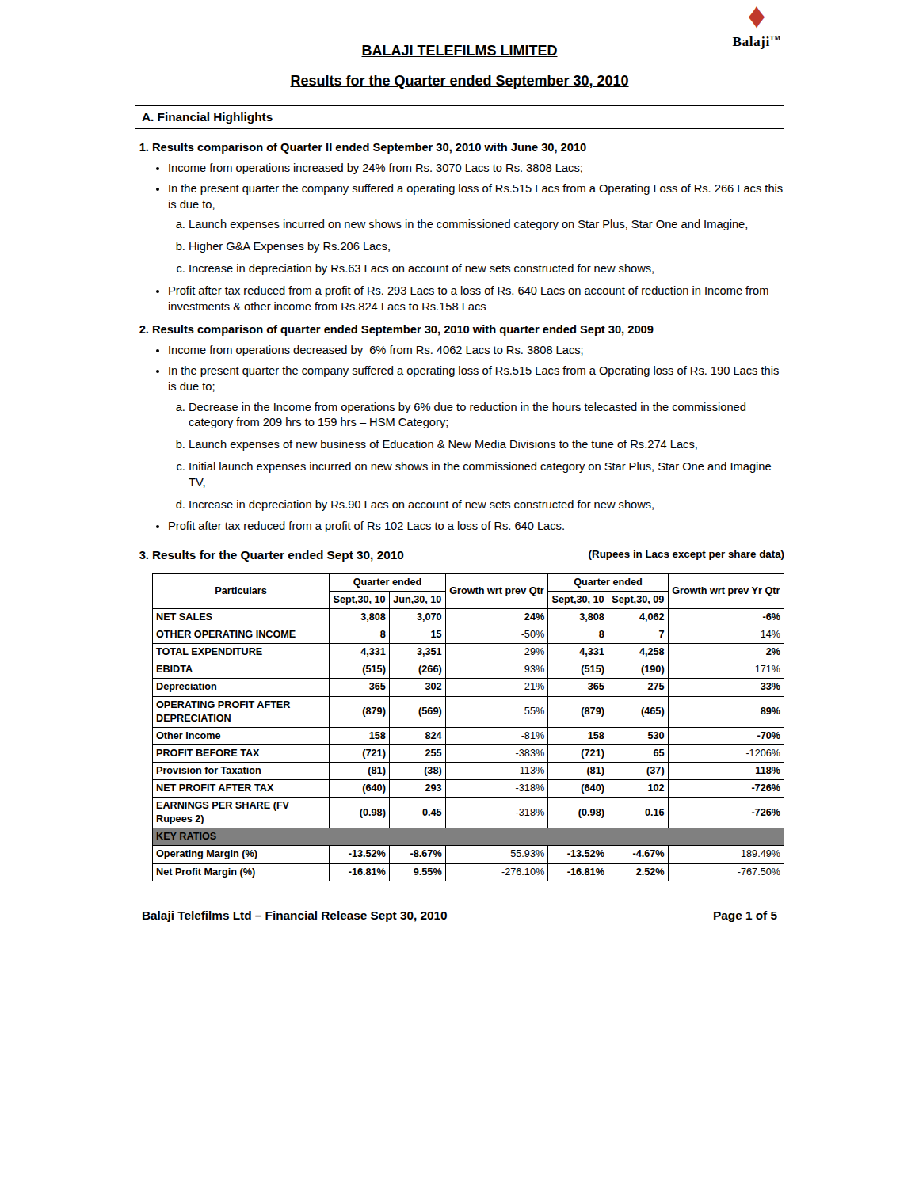♦
BalajiTM
BALAJI TELEFILMS LIMITED
Results for the Quarter ended September 30, 2010
A. Financial Highlights
Results comparison of Quarter II ended September 30, 2010 with June 30, 2010
Income from operations increased by 24% from Rs. 3070 Lacs to Rs. 3808 Lacs;
In the present quarter the company suffered a operating loss of Rs.515 Lacs from a Operating Loss of Rs. 266 Lacs this is due to,
Launch expenses incurred on new shows in the commissioned category on Star Plus, Star One and Imagine,
Higher G&A Expenses by Rs.206 Lacs,
Increase in depreciation by Rs.63 Lacs on account of new sets constructed for new shows,
Profit after tax reduced from a profit of Rs. 293 Lacs to a loss of Rs. 640 Lacs on account of reduction in Income from investments & other income from Rs.824 Lacs to Rs.158 Lacs
Results comparison of quarter ended September 30, 2010 with quarter ended Sept 30, 2009
Income from operations decreased by 6% from Rs. 4062 Lacs to Rs. 3808 Lacs;
In the present quarter the company suffered a operating loss of Rs.515 Lacs from a Operating loss of Rs. 190 Lacs this is due to;
Decrease in the Income from operations by 6% due to reduction in the hours telecasted in the commissioned category from 209 hrs to 159 hrs – HSM Category;
Launch expenses of new business of Education & New Media Divisions to the tune of Rs.274 Lacs,
Initial launch expenses incurred on new shows in the commissioned category on Star Plus, Star One and Imagine TV,
Increase in depreciation by Rs.90 Lacs on account of new sets constructed for new shows,
Profit after tax reduced from a profit of Rs 102 Lacs to a loss of Rs. 640 Lacs.
Results for the Quarter ended Sept 30, 2010 (Rupees in Lacs except per share data)
| Particulars | Quarter ended | Growth wrt prev Qtr | Quarter ended | Growth wrt prev Yr Qtr |
| --- | --- | --- | --- | --- |
| Sept,30, 10 | Jun,30, 10 | Sept,30, 10 | Sept,30, 09 |
| NET SALES | 3,808 | 3,070 | 24% | 3,808 | 4,062 | -6% |
| OTHER OPERATING INCOME | 8 | 15 | -50% | 8 | 7 | 14% |
| TOTAL EXPENDITURE | 4,331 | 3,351 | 29% | 4,331 | 4,258 | 2% |
| EBIDTA | (515) | (266) | 93% | (515) | (190) | 171% |
| Depreciation | 365 | 302 | 21% | 365 | 275 | 33% |
| OPERATING PROFIT AFTER DEPRECIATION | (879) | (569) | 55% | (879) | (465) | 89% |
| Other Income | 158 | 824 | -81% | 158 | 530 | -70% |
| PROFIT BEFORE TAX | (721) | 255 | -383% | (721) | 65 | -1206% |
| Provision for Taxation | (81) | (38) | 113% | (81) | (37) | 118% |
| NET PROFIT AFTER TAX | (640) | 293 | -318% | (640) | 102 | -726% |
| EARNINGS PER SHARE (FV Rupees 2) | (0.98) | 0.45 | -318% | (0.98) | 0.16 | -726% |
| KEY RATIOS |
| Operating Margin (%) | -13.52% | -8.67% | 55.93% | -13.52% | -4.67% | 189.49% |
| Net Profit Margin (%) | -16.81% | 9.55% | -276.10% | -16.81% | 2.52% | -767.50% |
Balaji Telefilms Ltd – Financial Release Sept 30, 2010 Page 1 of 5